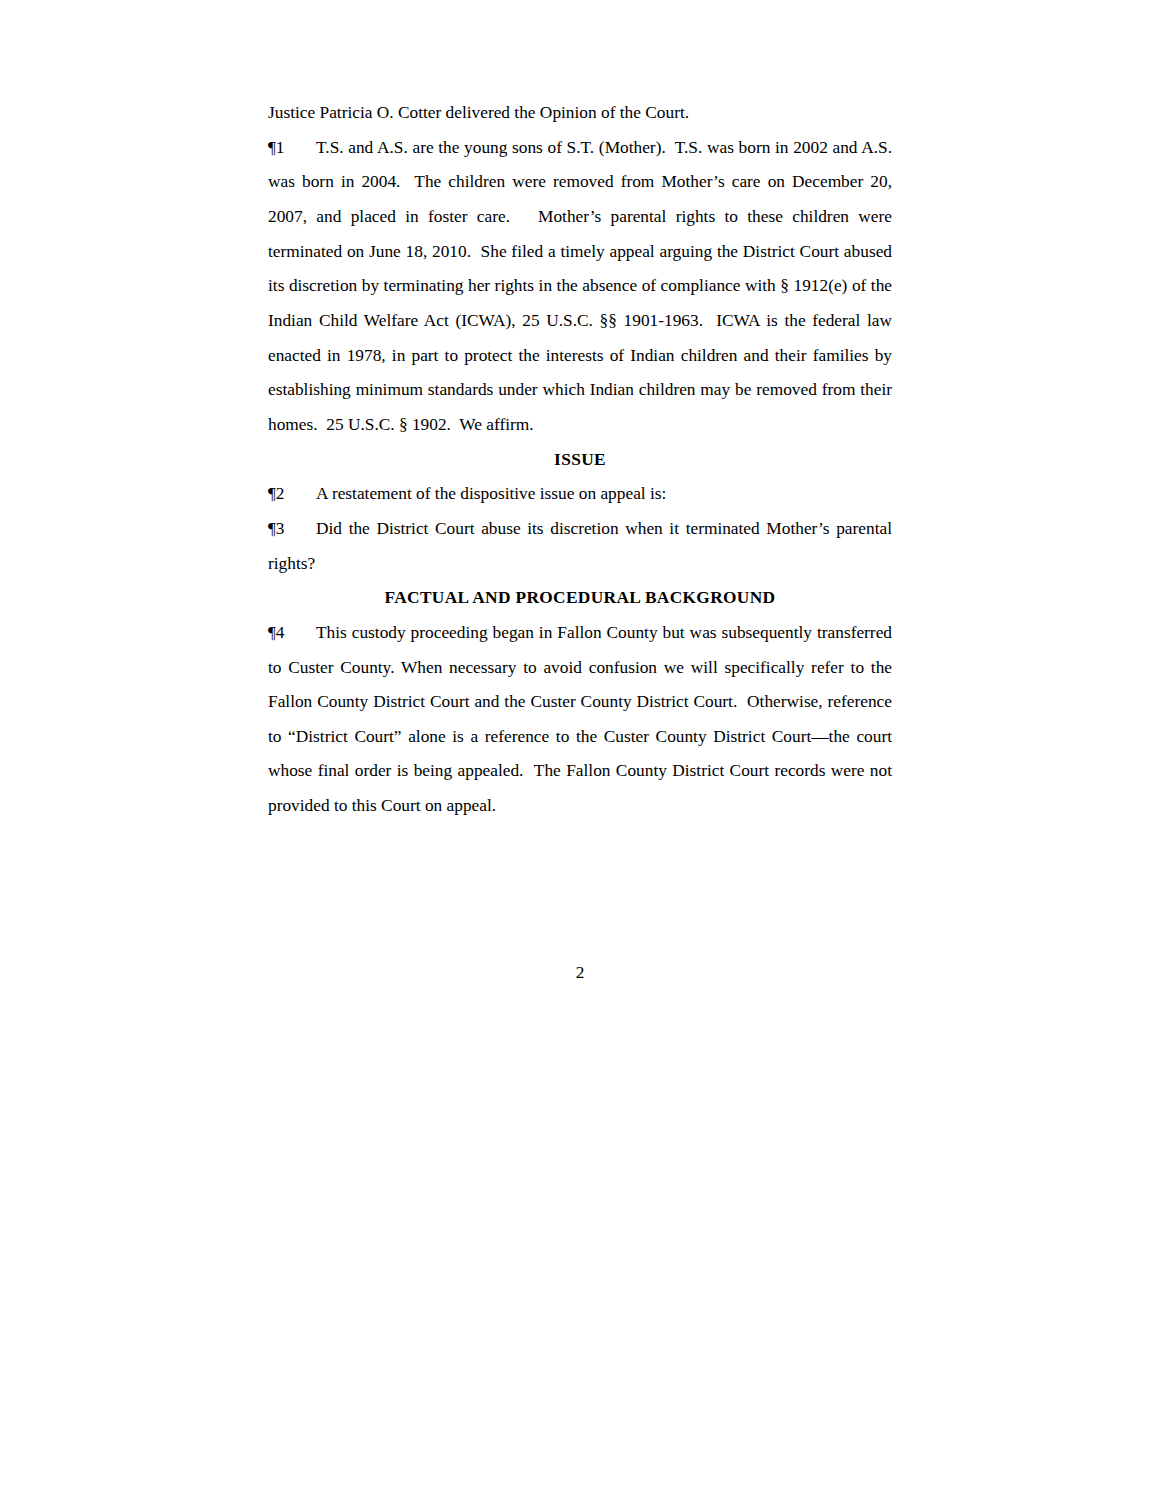Justice Patricia O. Cotter delivered the Opinion of the Court.
¶1 T.S. and A.S. are the young sons of S.T. (Mother). T.S. was born in 2002 and A.S. was born in 2004. The children were removed from Mother’s care on December 20, 2007, and placed in foster care. Mother’s parental rights to these children were terminated on June 18, 2010. She filed a timely appeal arguing the District Court abused its discretion by terminating her rights in the absence of compliance with § 1912(e) of the Indian Child Welfare Act (ICWA), 25 U.S.C. §§ 1901-1963. ICWA is the federal law enacted in 1978, in part to protect the interests of Indian children and their families by establishing minimum standards under which Indian children may be removed from their homes. 25 U.S.C. § 1902. We affirm.
ISSUE
¶2 A restatement of the dispositive issue on appeal is:
¶3 Did the District Court abuse its discretion when it terminated Mother’s parental rights?
FACTUAL AND PROCEDURAL BACKGROUND
¶4 This custody proceeding began in Fallon County but was subsequently transferred to Custer County. When necessary to avoid confusion we will specifically refer to the Fallon County District Court and the Custer County District Court. Otherwise, reference to “District Court” alone is a reference to the Custer County District Court—the court whose final order is being appealed. The Fallon County District Court records were not provided to this Court on appeal.
2